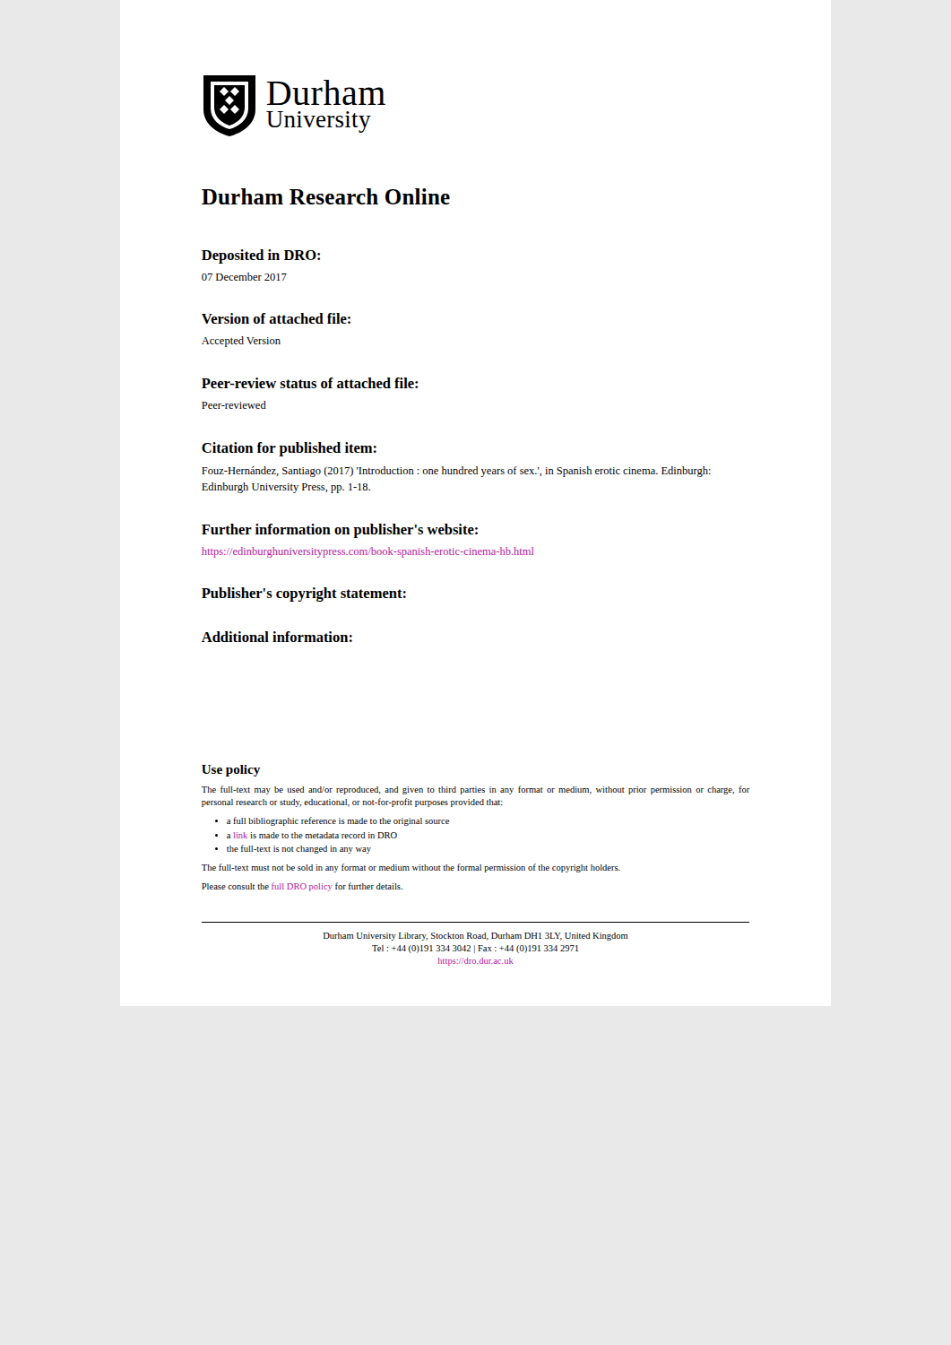Durham
University
Durham Research Online
Deposited in DRO:
07 December 2017
Version of attached file:
Accepted Version
Peer-review status of attached file:
Peer-reviewed
Citation for published item:
Fouz-Hernández, Santiago (2017) 'Introduction : one hundred years of sex.', in Spanish erotic cinema. Edinburgh: Edinburgh University Press, pp. 1-18.
Further information on publisher's website:
https://edinburghuniversitypress.com/book-spanish-erotic-cinema-hb.html
Publisher's copyright statement:
Additional information:
Use policy
The full-text may be used and/or reproduced, and given to third parties in any format or medium, without prior permission or charge, for personal research or study, educational, or not-for-profit purposes provided that:
a full bibliographic reference is made to the original source
a link is made to the metadata record in DRO
the full-text is not changed in any way
The full-text must not be sold in any format or medium without the formal permission of the copyright holders.
Please consult the full DRO policy for further details.
Durham University Library, Stockton Road, Durham DH1 3LY, United Kingdom
Tel : +44 (0)191 334 3042 | Fax : +44 (0)191 334 2971
https://dro.dur.ac.uk